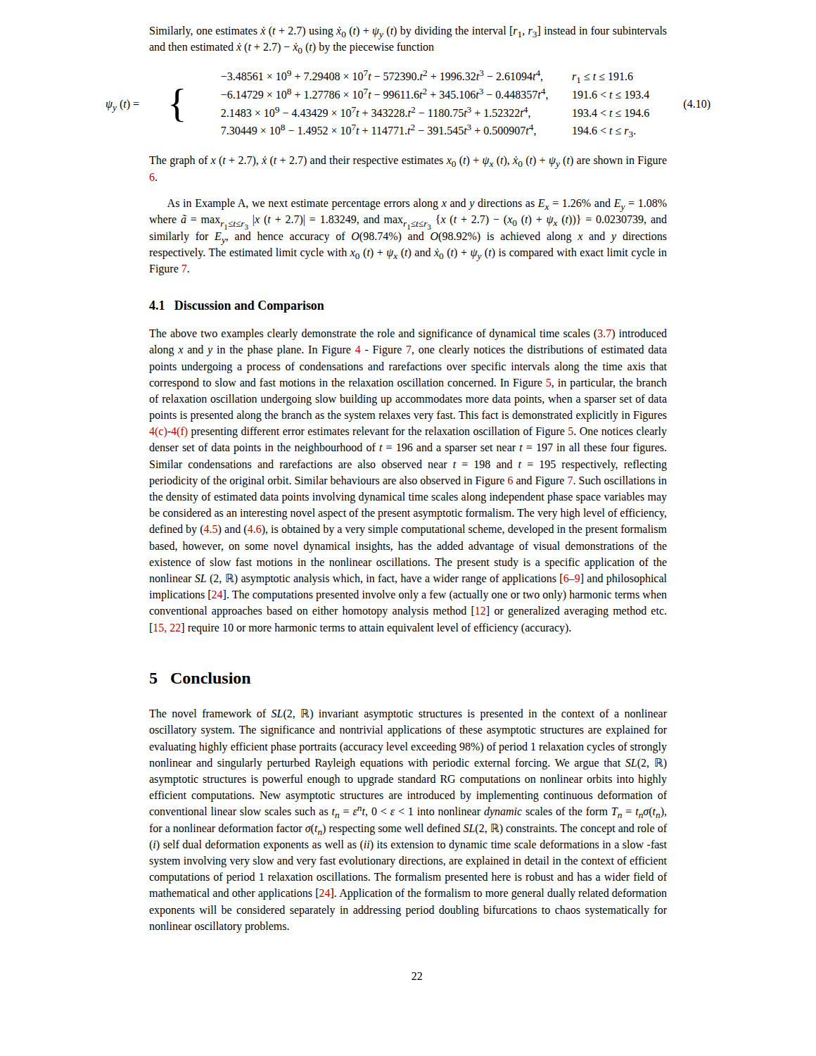Similarly, one estimates ẋ (t + 2.7) using ẋ0 (t) + ψy (t) by dividing the interval [r1, r3] instead in four subintervals and then estimated ẋ (t + 2.7) − ẋ0 (t) by the piecewise function
ψy (t) = {
| −3.48561 × 10 9 + 7.29408 × 10 7 t − 572390. t 2 + 1996.32 t 3 − 2.61094 t 4 , | r 1 ≤ t ≤ 191.6 |
| −6.14729 × 10 8 + 1.27786 × 10 7 t − 99611.6 t 2 + 345.106 t 3 − 0.448357 t 4 , | 191.6 < t ≤ 193.4 |
| 2.1483 × 10 9 − 4.43429 × 10 7 t + 343228. t 2 − 1180.75 t 3 + 1.52322 t 4 , | 193.4 < t ≤ 194.6 |
| 7.30449 × 10 8 − 1.4952 × 10 7 t + 114771. t 2 − 391.545 t 3 + 0.500907 t 4 , | 194.6 < t ≤ r 3 . |
(4.10)
The graph of x (t + 2.7), ẋ (t + 2.7) and their respective estimates x0 (t) + ψx (t), ẋ0 (t) + ψy (t) are shown in Figure 6.
As in Example A, we next estimate percentage errors along x and y directions as Ex = 1.26% and Ey = 1.08% where ã = maxr1≤t≤r3 |x (t + 2.7)| = 1.83249, and maxr1≤t≤r3 {x (t + 2.7) − (x0 (t) + ψx (t))} = 0.0230739, and similarly for Ey, and hence accuracy of O(98.74%) and O(98.92%) is achieved along x and y directions respectively. The estimated limit cycle with x0 (t) + ψx (t) and ẋ0 (t) + ψy (t) is compared with exact limit cycle in Figure 7.
4.1 Discussion and Comparison
The above two examples clearly demonstrate the role and significance of dynamical time scales (3.7) introduced along x and y in the phase plane. In Figure 4 - Figure 7, one clearly notices the distributions of estimated data points undergoing a process of condensations and rarefactions over specific intervals along the time axis that correspond to slow and fast motions in the relaxation oscillation concerned. In Figure 5, in particular, the branch of relaxation oscillation undergoing slow building up accommodates more data points, when a sparser set of data points is presented along the branch as the system relaxes very fast. This fact is demonstrated explicitly in Figures 4(c)-4(f) presenting different error estimates relevant for the relaxation oscillation of Figure 5. One notices clearly denser set of data points in the neighbourhood of t = 196 and a sparser set near t = 197 in all these four figures. Similar condensations and rarefactions are also observed near t = 198 and t = 195 respectively, reflecting periodicity of the original orbit. Similar behaviours are also observed in Figure 6 and Figure 7. Such oscillations in the density of estimated data points involving dynamical time scales along independent phase space variables may be considered as an interesting novel aspect of the present asymptotic formalism. The very high level of efficiency, defined by (4.5) and (4.6), is obtained by a very simple computational scheme, developed in the present formalism based, however, on some novel dynamical insights, has the added advantage of visual demonstrations of the existence of slow fast motions in the nonlinear oscillations. The present study is a specific application of the nonlinear SL (2, ℝ) asymptotic analysis which, in fact, have a wider range of applications [6–9] and philosophical implications [24]. The computations presented involve only a few (actually one or two only) harmonic terms when conventional approaches based on either homotopy analysis method [12] or generalized averaging method etc. [15, 22] require 10 or more harmonic terms to attain equivalent level of efficiency (accuracy).
5 Conclusion
The novel framework of SL(2, ℝ) invariant asymptotic structures is presented in the context of a nonlinear oscillatory system. The significance and nontrivial applications of these asymptotic structures are explained for evaluating highly efficient phase portraits (accuracy level exceeding 98%) of period 1 relaxation cycles of strongly nonlinear and singularly perturbed Rayleigh equations with periodic external forcing. We argue that SL(2, ℝ) asymptotic structures is powerful enough to upgrade standard RG computations on nonlinear orbits into highly efficient computations. New asymptotic structures are introduced by implementing continuous deformation of conventional linear slow scales such as tn = εnt, 0 < ε < 1 into nonlinear dynamic scales of the form Tn = tnσ(tn), for a nonlinear deformation factor σ(tn) respecting some well defined SL(2, ℝ) constraints. The concept and role of (i) self dual deformation exponents as well as (ii) its extension to dynamic time scale deformations in a slow -fast system involving very slow and very fast evolutionary directions, are explained in detail in the context of efficient computations of period 1 relaxation oscillations. The formalism presented here is robust and has a wider field of mathematical and other applications [24]. Application of the formalism to more general dually related deformation exponents will be considered separately in addressing period doubling bifurcations to chaos systematically for nonlinear oscillatory problems.
22